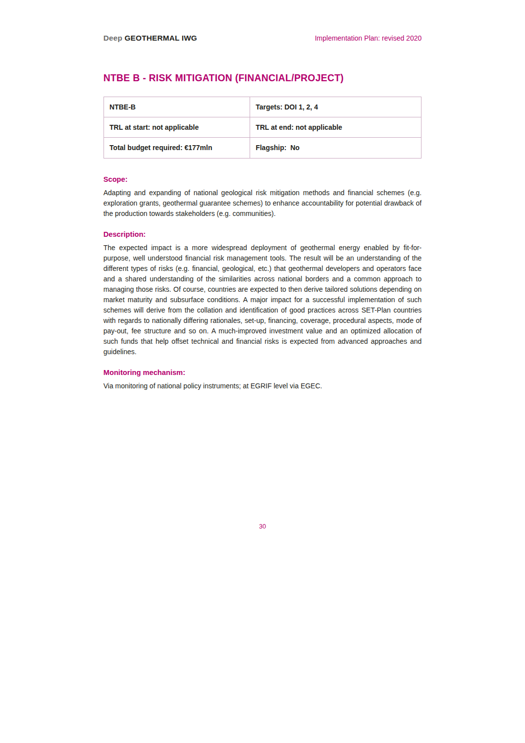Deep GEOTHERMAL IWG
Implementation Plan: revised 2020
NTBE B - RISK MITIGATION (FINANCIAL/PROJECT)
| NTBE-B | Targets: DOI 1, 2, 4 |
| TRL at start: not applicable | TRL at end: not applicable |
| Total budget required: €177mln | Flagship: No |
Scope:
Adapting and expanding of national geological risk mitigation methods and financial schemes (e.g. exploration grants, geothermal guarantee schemes) to enhance accountability for potential drawback of the production towards stakeholders (e.g. communities).
Description:
The expected impact is a more widespread deployment of geothermal energy enabled by fit-for-purpose, well understood financial risk management tools. The result will be an understanding of the different types of risks (e.g. financial, geological, etc.) that geothermal developers and operators face and a shared understanding of the similarities across national borders and a common approach to managing those risks. Of course, countries are expected to then derive tailored solutions depending on market maturity and subsurface conditions. A major impact for a successful implementation of such schemes will derive from the collation and identification of good practices across SET-Plan countries with regards to nationally differing rationales, set-up, financing, coverage, procedural aspects, mode of pay-out, fee structure and so on. A much-improved investment value and an optimized allocation of such funds that help offset technical and financial risks is expected from advanced approaches and guidelines.
Monitoring mechanism:
Via monitoring of national policy instruments; at EGRIF level via EGEC.
30